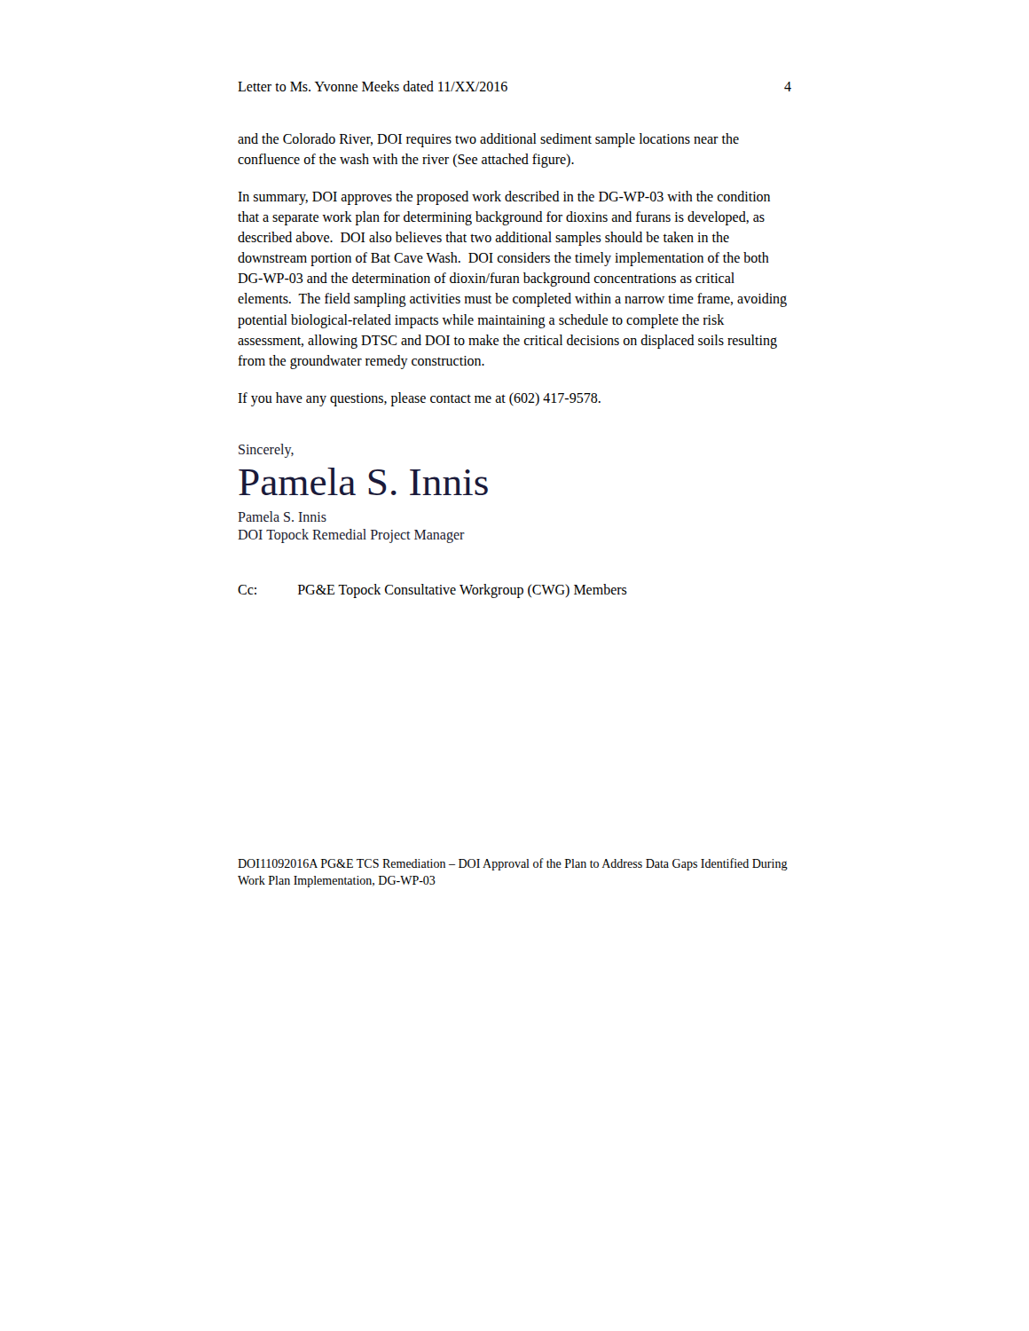Letter to Ms. Yvonne Meeks dated 11/XX/2016 4
and the Colorado River, DOI requires two additional sediment sample locations near the confluence of the wash with the river (See attached figure).
In summary, DOI approves the proposed work described in the DG-WP-03 with the condition that a separate work plan for determining background for dioxins and furans is developed, as described above. DOI also believes that two additional samples should be taken in the downstream portion of Bat Cave Wash. DOI considers the timely implementation of the both DG-WP-03 and the determination of dioxin/furan background concentrations as critical elements. The field sampling activities must be completed within a narrow time frame, avoiding potential biological-related impacts while maintaining a schedule to complete the risk assessment, allowing DTSC and DOI to make the critical decisions on displaced soils resulting from the groundwater remedy construction.
If you have any questions, please contact me at (602) 417-9578.
Sincerely,
Pamela S. Innis
Pamela S. Innis
DOI Topock Remedial Project Manager
Cc: PG&E Topock Consultative Workgroup (CWG) Members
DOI11092016A PG&E TCS Remediation – DOI Approval of the Plan to Address Data Gaps Identified During Work Plan Implementation, DG-WP-03